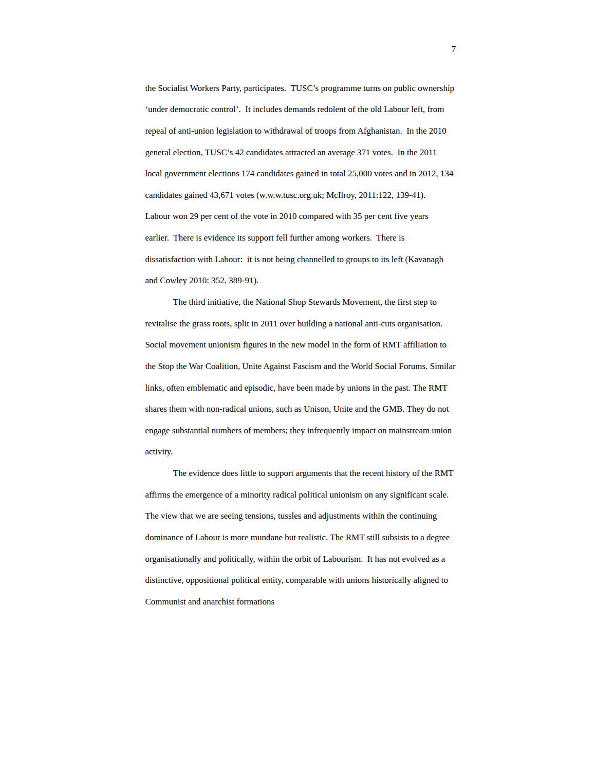7
the Socialist Workers Party, participates. TUSC’s programme turns on public ownership ‘under democratic control’. It includes demands redolent of the old Labour left, from repeal of anti-union legislation to withdrawal of troops from Afghanistan. In the 2010 general election, TUSC’s 42 candidates attracted an average 371 votes. In the 2011 local government elections 174 candidates gained in total 25,000 votes and in 2012, 134 candidates gained 43,671 votes (w.w.w.tusc.org.uk; McIlroy, 2011:122, 139-41). Labour won 29 per cent of the vote in 2010 compared with 35 per cent five years earlier. There is evidence its support fell further among workers. There is dissatisfaction with Labour: it is not being channelled to groups to its left (Kavanagh and Cowley 2010: 352, 389-91).
The third initiative, the National Shop Stewards Movement, the first step to revitalise the grass roots, split in 2011 over building a national anti-cuts organisation. Social movement unionism figures in the new model in the form of RMT affiliation to the Stop the War Coalition, Unite Against Fascism and the World Social Forums. Similar links, often emblematic and episodic, have been made by unions in the past. The RMT shares them with non-radical unions, such as Unison, Unite and the GMB. They do not engage substantial numbers of members; they infrequently impact on mainstream union activity.
The evidence does little to support arguments that the recent history of the RMT affirms the emergence of a minority radical political unionism on any significant scale. The view that we are seeing tensions, tussles and adjustments within the continuing dominance of Labour is more mundane but realistic. The RMT still subsists to a degree organisationally and politically, within the orbit of Labourism. It has not evolved as a distinctive, oppositional political entity, comparable with unions historically aligned to Communist and anarchist formations